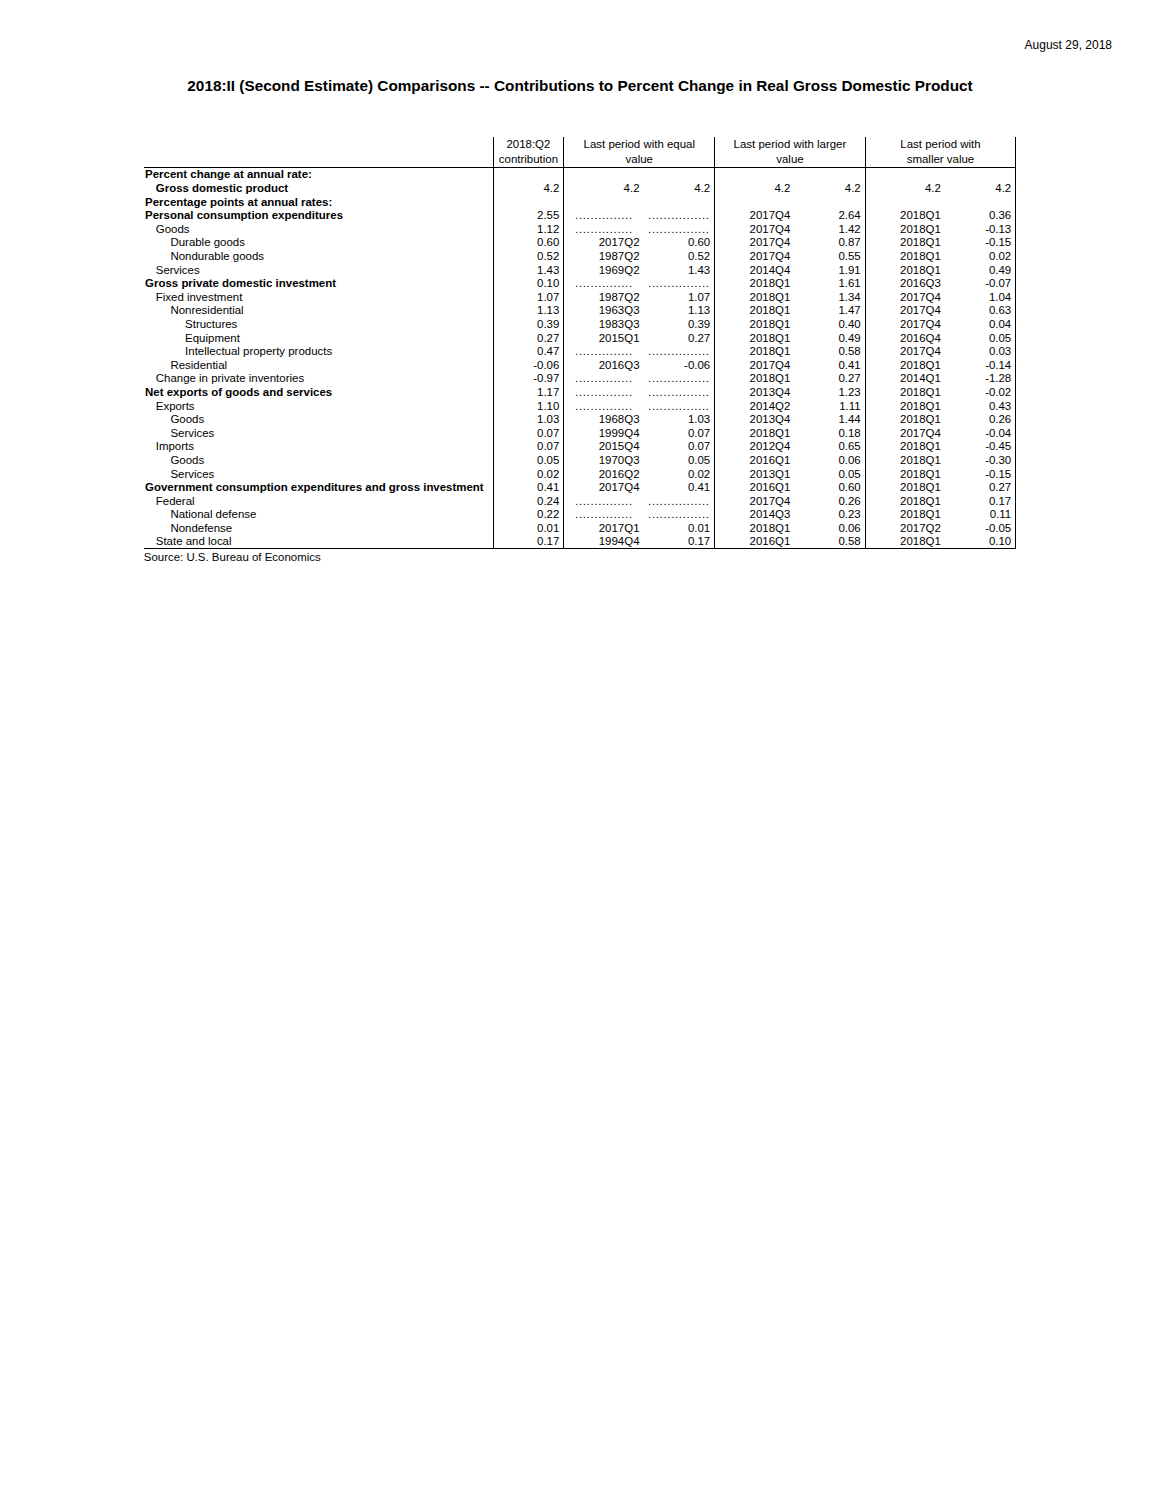August 29, 2018
2018:II (Second Estimate) Comparisons -- Contributions to Percent Change in Real Gross Domestic Product
| | 2018:Q2 | Last period with equal | Last period with larger | Last period with |
| --- | --- | --- | --- | --- |
| | contribution | value | value | smaller value |
| Percent change at annual rate: | | | | | | | |
| Gross domestic product | 4.2 | 4.2 | 4.2 | 4.2 | 4.2 | 4.2 | 4.2 |
| Percentage points at annual rates: | | | | | | | |
| Personal consumption expenditures | 2.55 | ............... | ................ | 2017Q4 | 2.64 | 2018Q1 | 0.36 |
| Goods | 1.12 | ............... | ................ | 2017Q4 | 1.42 | 2018Q1 | -0.13 |
| Durable goods | 0.60 | 2017Q2 | 0.60 | 2017Q4 | 0.87 | 2018Q1 | -0.15 |
| Nondurable goods | 0.52 | 1987Q2 | 0.52 | 2017Q4 | 0.55 | 2018Q1 | 0.02 |
| Services | 1.43 | 1969Q2 | 1.43 | 2014Q4 | 1.91 | 2018Q1 | 0.49 |
| Gross private domestic investment | 0.10 | ............... | ................ | 2018Q1 | 1.61 | 2016Q3 | -0.07 |
| Fixed investment | 1.07 | 1987Q2 | 1.07 | 2018Q1 | 1.34 | 2017Q4 | 1.04 |
| Nonresidential | 1.13 | 1963Q3 | 1.13 | 2018Q1 | 1.47 | 2017Q4 | 0.63 |
| Structures | 0.39 | 1983Q3 | 0.39 | 2018Q1 | 0.40 | 2017Q4 | 0.04 |
| Equipment | 0.27 | 2015Q1 | 0.27 | 2018Q1 | 0.49 | 2016Q4 | 0.05 |
| Intellectual property products | 0.47 | ............... | ................ | 2018Q1 | 0.58 | 2017Q4 | 0.03 |
| Residential | -0.06 | 2016Q3 | -0.06 | 2017Q4 | 0.41 | 2018Q1 | -0.14 |
| Change in private inventories | -0.97 | ............... | ................ | 2018Q1 | 0.27 | 2014Q1 | -1.28 |
| Net exports of goods and services | 1.17 | ............... | ................ | 2013Q4 | 1.23 | 2018Q1 | -0.02 |
| Exports | 1.10 | ............... | ................ | 2014Q2 | 1.11 | 2018Q1 | 0.43 |
| Goods | 1.03 | 1968Q3 | 1.03 | 2013Q4 | 1.44 | 2018Q1 | 0.26 |
| Services | 0.07 | 1999Q4 | 0.07 | 2018Q1 | 0.18 | 2017Q4 | -0.04 |
| Imports | 0.07 | 2015Q4 | 0.07 | 2012Q4 | 0.65 | 2018Q1 | -0.45 |
| Goods | 0.05 | 1970Q3 | 0.05 | 2016Q1 | 0.06 | 2018Q1 | -0.30 |
| Services | 0.02 | 2016Q2 | 0.02 | 2013Q1 | 0.05 | 2018Q1 | -0.15 |
| Government consumption expenditures and gross investment | 0.41 | 2017Q4 | 0.41 | 2016Q1 | 0.60 | 2018Q1 | 0.27 |
| Federal | 0.24 | ............... | ................ | 2017Q4 | 0.26 | 2018Q1 | 0.17 |
| National defense | 0.22 | ............... | ................ | 2014Q3 | 0.23 | 2018Q1 | 0.11 |
| Nondefense | 0.01 | 2017Q1 | 0.01 | 2018Q1 | 0.06 | 2017Q2 | -0.05 |
| State and local | 0.17 | 1994Q4 | 0.17 | 2016Q1 | 0.58 | 2018Q1 | 0.10 |
Source: U.S. Bureau of Economics